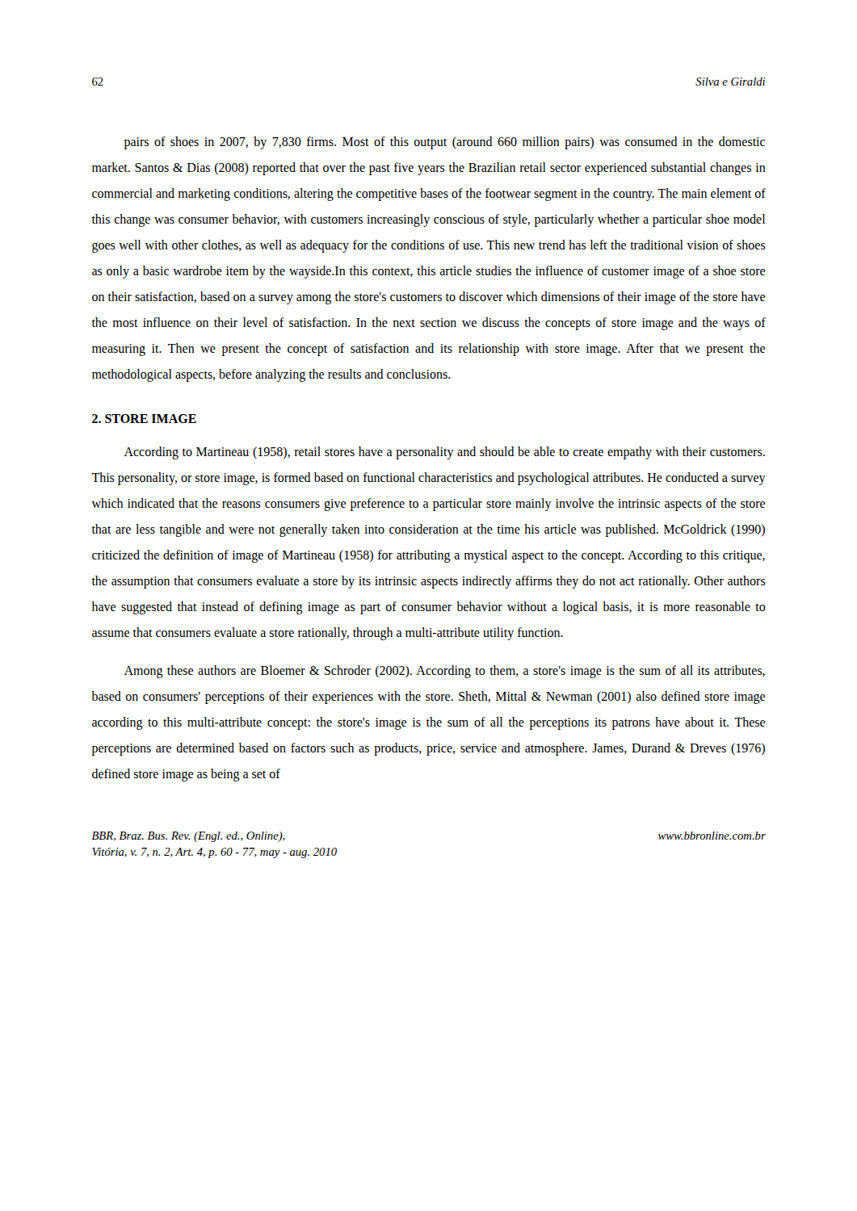62 Silva e Giraldi
pairs of shoes in 2007, by 7,830 firms. Most of this output (around 660 million pairs) was consumed in the domestic market. Santos & Dias (2008) reported that over the past five years the Brazilian retail sector experienced substantial changes in commercial and marketing conditions, altering the competitive bases of the footwear segment in the country. The main element of this change was consumer behavior, with customers increasingly conscious of style, particularly whether a particular shoe model goes well with other clothes, as well as adequacy for the conditions of use. This new trend has left the traditional vision of shoes as only a basic wardrobe item by the wayside.In this context, this article studies the influence of customer image of a shoe store on their satisfaction, based on a survey among the store's customers to discover which dimensions of their image of the store have the most influence on their level of satisfaction. In the next section we discuss the concepts of store image and the ways of measuring it. Then we present the concept of satisfaction and its relationship with store image. After that we present the methodological aspects, before analyzing the results and conclusions.
2. Store Image
According to Martineau (1958), retail stores have a personality and should be able to create empathy with their customers. This personality, or store image, is formed based on functional characteristics and psychological attributes. He conducted a survey which indicated that the reasons consumers give preference to a particular store mainly involve the intrinsic aspects of the store that are less tangible and were not generally taken into consideration at the time his article was published. McGoldrick (1990) criticized the definition of image of Martineau (1958) for attributing a mystical aspect to the concept. According to this critique, the assumption that consumers evaluate a store by its intrinsic aspects indirectly affirms they do not act rationally. Other authors have suggested that instead of defining image as part of consumer behavior without a logical basis, it is more reasonable to assume that consumers evaluate a store rationally, through a multi-attribute utility function.
Among these authors are Bloemer & Schroder (2002). According to them, a store's image is the sum of all its attributes, based on consumers' perceptions of their experiences with the store. Sheth, Mittal & Newman (2001) also defined store image according to this multi-attribute concept: the store's image is the sum of all the perceptions its patrons have about it. These perceptions are determined based on factors such as products, price, service and atmosphere. James, Durand & Dreves (1976) defined store image as being a set of
BBR, Braz. Bus. Rev. (Engl. ed., Online),
Vitória, v. 7, n. 2, Art. 4, p. 60 - 77, may - aug. 2010
www.bbronline.com.br